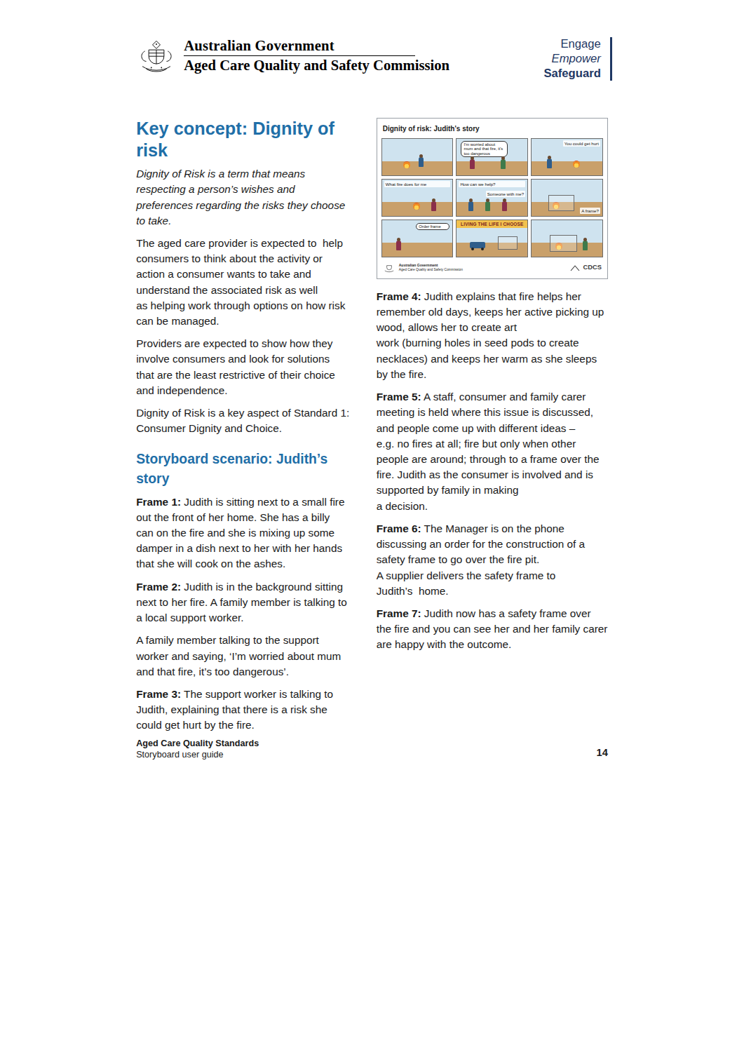Australian Government
Aged Care Quality and Safety Commission
Engage Empower Safeguard
Key concept: Dignity of risk
Dignity of Risk is a term that means respecting a person’s wishes and preferences regarding the risks they choose to take.
The aged care provider is expected to help consumers to think about the activity or action a consumer wants to take and understand the associated risk as well
as helping work through options on how risk can be managed.
Providers are expected to show how they involve consumers and look for solutions that are the least restrictive of their choice and independence.
Dignity of Risk is a key aspect of Standard 1: Consumer Dignity and Choice.
Storyboard scenario: Judith’s story
Frame 1: Judith is sitting next to a small fire out the front of her home. She has a billy can on the fire and she is mixing up some damper in a dish next to her with her hands that she will cook on the ashes.
Frame 2: Judith is in the background sitting next to her fire. A family member is talking to a local support worker.
A family member talking to the support worker and saying, ‘I’m worried about mum and that fire, it’s too dangerous’.
Frame 3: The support worker is talking to Judith, explaining that there is a risk she could get hurt by the fire.
Dignity of risk: Judith's story
I'm worried about mum and that fire, it's too dangerous
You could get hurt
What fire does for me
How can we help?
Someone with me?
A frame?
Order frame
LIVING THE LIFE I CHOOSE
Australian Government Aged Care Quality and Safety Commission
CDCS
Frame 4: Judith explains that fire helps her remember old days, keeps her active picking up wood, allows her to create art
work (burning holes in seed pods to create necklaces) and keeps her warm as she sleeps by the fire.
Frame 5: A staff, consumer and family carer meeting is held where this issue is discussed, and people come up with different ideas –
e.g. no fires at all; fire but only when other people are around; through to a frame over the fire. Judith as the consumer is involved and is supported by family in making
a decision.
Frame 6: The Manager is on the phone discussing an order for the construction of a safety frame to go over the fire pit.
A supplier delivers the safety frame to
Judith’s home.
Frame 7: Judith now has a safety frame over the fire and you can see her and her family carer are happy with the outcome.
Aged Care Quality Standards
Storyboard user guide
14